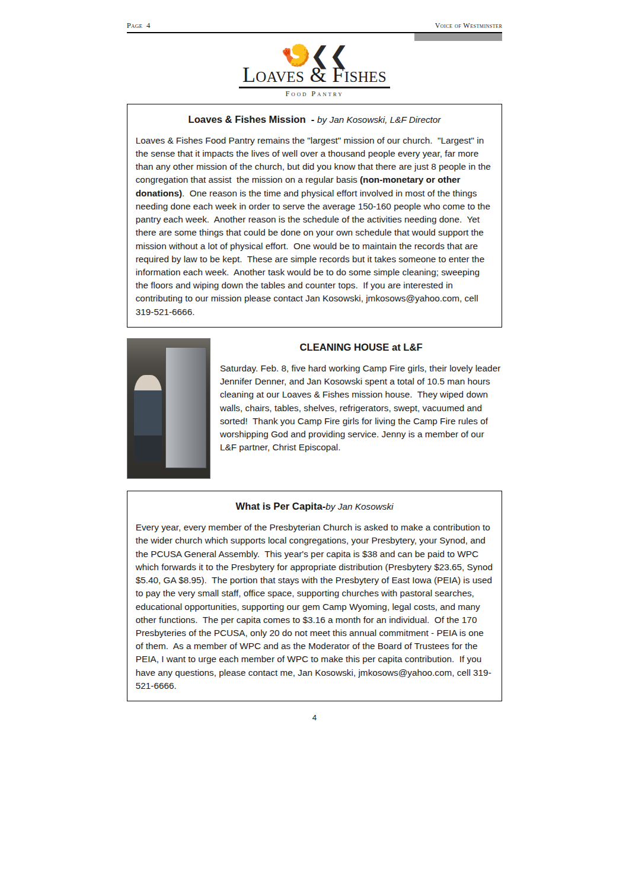Page 4
Voice of Westminster
🍤 ❮❮
Loaves & Fishes
Food Pantry
Loaves & Fishes Mission - by Jan Kosowski, L&F Director
Loaves & Fishes Food Pantry remains the "largest" mission of our church. "Largest" in the sense that it impacts the lives of well over a thousand people every year, far more than any other mission of the church, but did you know that there are just 8 people in the congregation that assist the mission on a regular basis (non-monetary or other donations). One reason is the time and physical effort involved in most of the things needing done each week in order to serve the average 150-160 people who come to the pantry each week. Another reason is the schedule of the activities needing done. Yet there are some things that could be done on your own schedule that would support the mission without a lot of physical effort. One would be to maintain the records that are required by law to be kept. These are simple records but it takes someone to enter the information each week. Another task would be to do some simple cleaning; sweeping the floors and wiping down the tables and counter tops. If you are interested in contributing to our mission please contact Jan Kosowski, jmkosows@yahoo.com, cell 319-521-6666.
CLEANING HOUSE at L&F
Saturday. Feb. 8, five hard working Camp Fire girls, their lovely leader Jennifer Denner, and Jan Kosowski spent a total of 10.5 man hours cleaning at our Loaves & Fishes mission house. They wiped down walls, chairs, tables, shelves, refrigerators, swept, vacuumed and sorted! Thank you Camp Fire girls for living the Camp Fire rules of worshipping God and providing service. Jenny is a member of our L&F partner, Christ Episcopal.
What is Per Capita-by Jan Kosowski
Every year, every member of the Presbyterian Church is asked to make a contribution to the wider church which supports local congregations, your Presbytery, your Synod, and the PCUSA General Assembly. This year's per capita is $38 and can be paid to WPC which forwards it to the Presbytery for appropriate distribution (Presbytery $23.65, Synod $5.40, GA $8.95). The portion that stays with the Presbytery of East Iowa (PEIA) is used to pay the very small staff, office space, supporting churches with pastoral searches, educational opportunities, supporting our gem Camp Wyoming, legal costs, and many other functions. The per capita comes to $3.16 a month for an individual. Of the 170 Presbyteries of the PCUSA, only 20 do not meet this annual commitment - PEIA is one of them. As a member of WPC and as the Moderator of the Board of Trustees for the PEIA, I want to urge each member of WPC to make this per capita contribution. If you have any questions, please contact me, Jan Kosowski, jmkosows@yahoo.com, cell 319-521-6666.
4